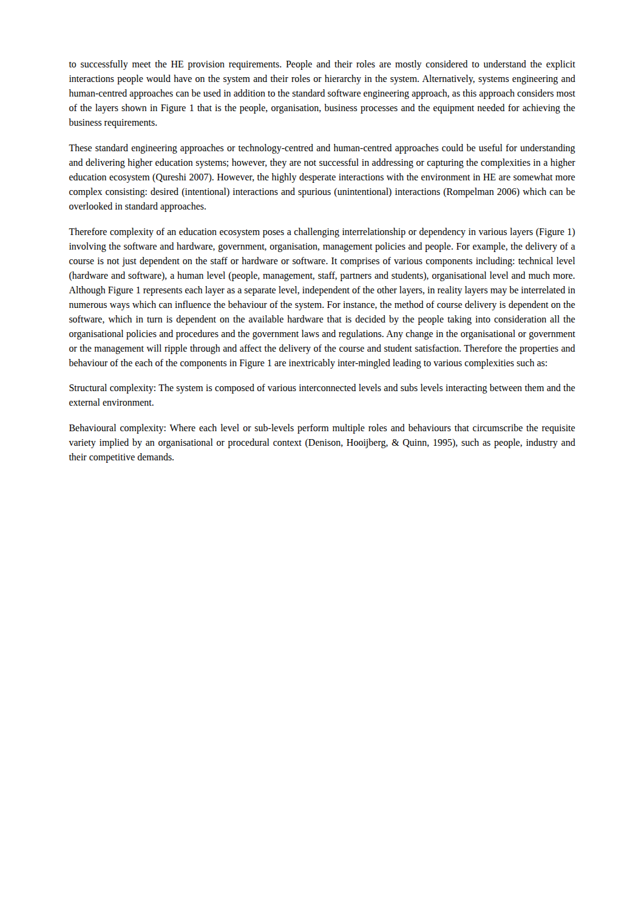to successfully meet the HE provision requirements. People and their roles are mostly considered to understand the explicit interactions people would have on the system and their roles or hierarchy in the system. Alternatively, systems engineering and human-centred approaches can be used in addition to the standard software engineering approach, as this approach considers most of the layers shown in Figure 1 that is the people, organisation, business processes and the equipment needed for achieving the business requirements.
These standard engineering approaches or technology-centred and human-centred approaches could be useful for understanding and delivering higher education systems; however, they are not successful in addressing or capturing the complexities in a higher education ecosystem (Qureshi 2007). However, the highly desperate interactions with the environment in HE are somewhat more complex consisting: desired (intentional) interactions and spurious (unintentional) interactions (Rompelman 2006) which can be overlooked in standard approaches.
Therefore complexity of an education ecosystem poses a challenging interrelationship or dependency in various layers (Figure 1) involving the software and hardware, government, organisation, management policies and people. For example, the delivery of a course is not just dependent on the staff or hardware or software. It comprises of various components including: technical level (hardware and software), a human level (people, management, staff, partners and students), organisational level and much more. Although Figure 1 represents each layer as a separate level, independent of the other layers, in reality layers may be interrelated in numerous ways which can influence the behaviour of the system. For instance, the method of course delivery is dependent on the software, which in turn is dependent on the available hardware that is decided by the people taking into consideration all the organisational policies and procedures and the government laws and regulations. Any change in the organisational or government or the management will ripple through and affect the delivery of the course and student satisfaction. Therefore the properties and behaviour of the each of the components in Figure 1 are inextricably inter-mingled leading to various complexities such as:
Structural complexity: The system is composed of various interconnected levels and subs levels interacting between them and the external environment.
Behavioural complexity: Where each level or sub-levels perform multiple roles and behaviours that circumscribe the requisite variety implied by an organisational or procedural context (Denison, Hooijberg, & Quinn, 1995), such as people, industry and their competitive demands.